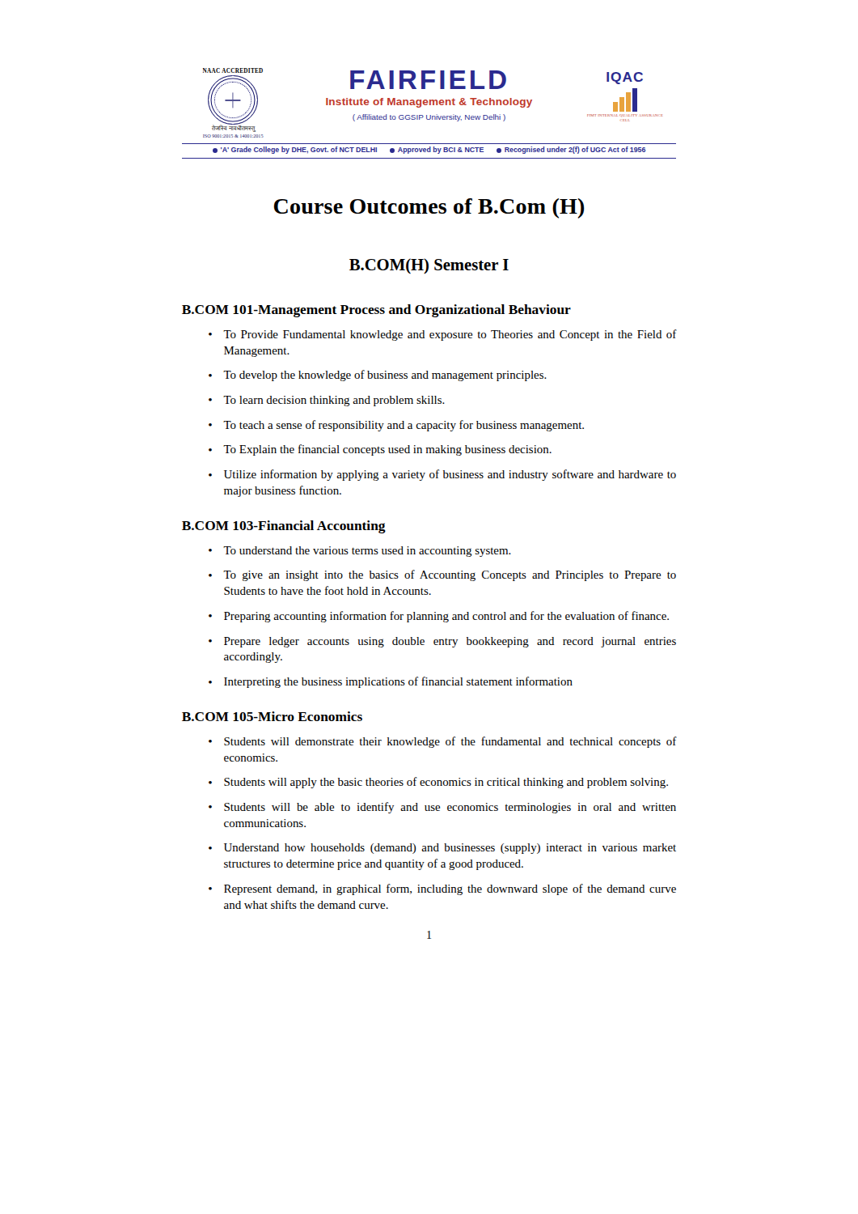NAAC ACCREDITED
तेजस्वि नावधीतमस्तु
ISO 9001:2015 & 14001:2015
FAIRFIELD
Institute of Management & Technology
( Affiliated to GGSIP University, New Delhi )
IQAC
FIMT INTERNAL QUALITY ASSURANCE CELL
'A' Grade College by DHE, Govt. of NCT DELHI Approved by BCI & NCTE Recognised under 2(f) of UGC Act of 1956
Course Outcomes of B.Com (H)
B.COM(H) Semester I
B.COM 101-Management Process and Organizational Behaviour
To Provide Fundamental knowledge and exposure to Theories and Concept in the Field of Management.
To develop the knowledge of business and management principles.
To learn decision thinking and problem skills.
To teach a sense of responsibility and a capacity for business management.
To Explain the financial concepts used in making business decision.
Utilize information by applying a variety of business and industry software and hardware to major business function.
B.COM 103-Financial Accounting
To understand the various terms used in accounting system.
To give an insight into the basics of Accounting Concepts and Principles to Prepare to Students to have the foot hold in Accounts.
Preparing accounting information for planning and control and for the evaluation of finance.
Prepare ledger accounts using double entry bookkeeping and record journal entries accordingly.
Interpreting the business implications of financial statement information
B.COM 105-Micro Economics
Students will demonstrate their knowledge of the fundamental and technical concepts of economics.
Students will apply the basic theories of economics in critical thinking and problem solving.
Students will be able to identify and use economics terminologies in oral and written communications.
Understand how households (demand) and businesses (supply) interact in various market structures to determine price and quantity of a good produced.
Represent demand, in graphical form, including the downward slope of the demand curve and what shifts the demand curve.
1